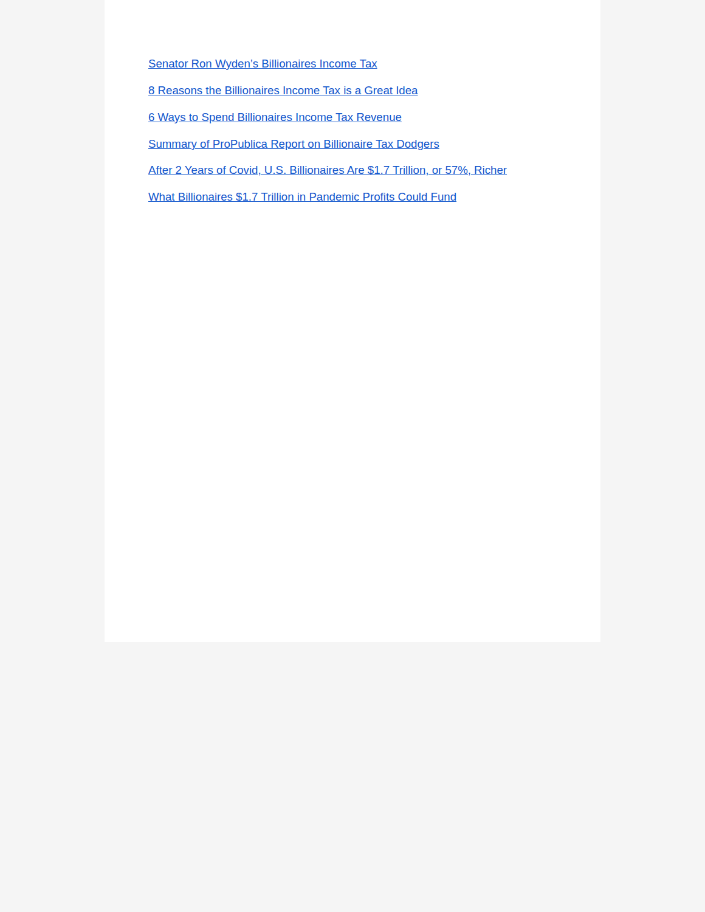Senator Ron Wyden’s Billionaires Income Tax
8 Reasons the Billionaires Income Tax is a Great Idea
6 Ways to Spend Billionaires Income Tax Revenue
Summary of ProPublica Report on Billionaire Tax Dodgers
After 2 Years of Covid, U.S. Billionaires Are $1.7 Trillion, or 57%, Richer
What Billionaires $1.7 Trillion in Pandemic Profits Could Fund